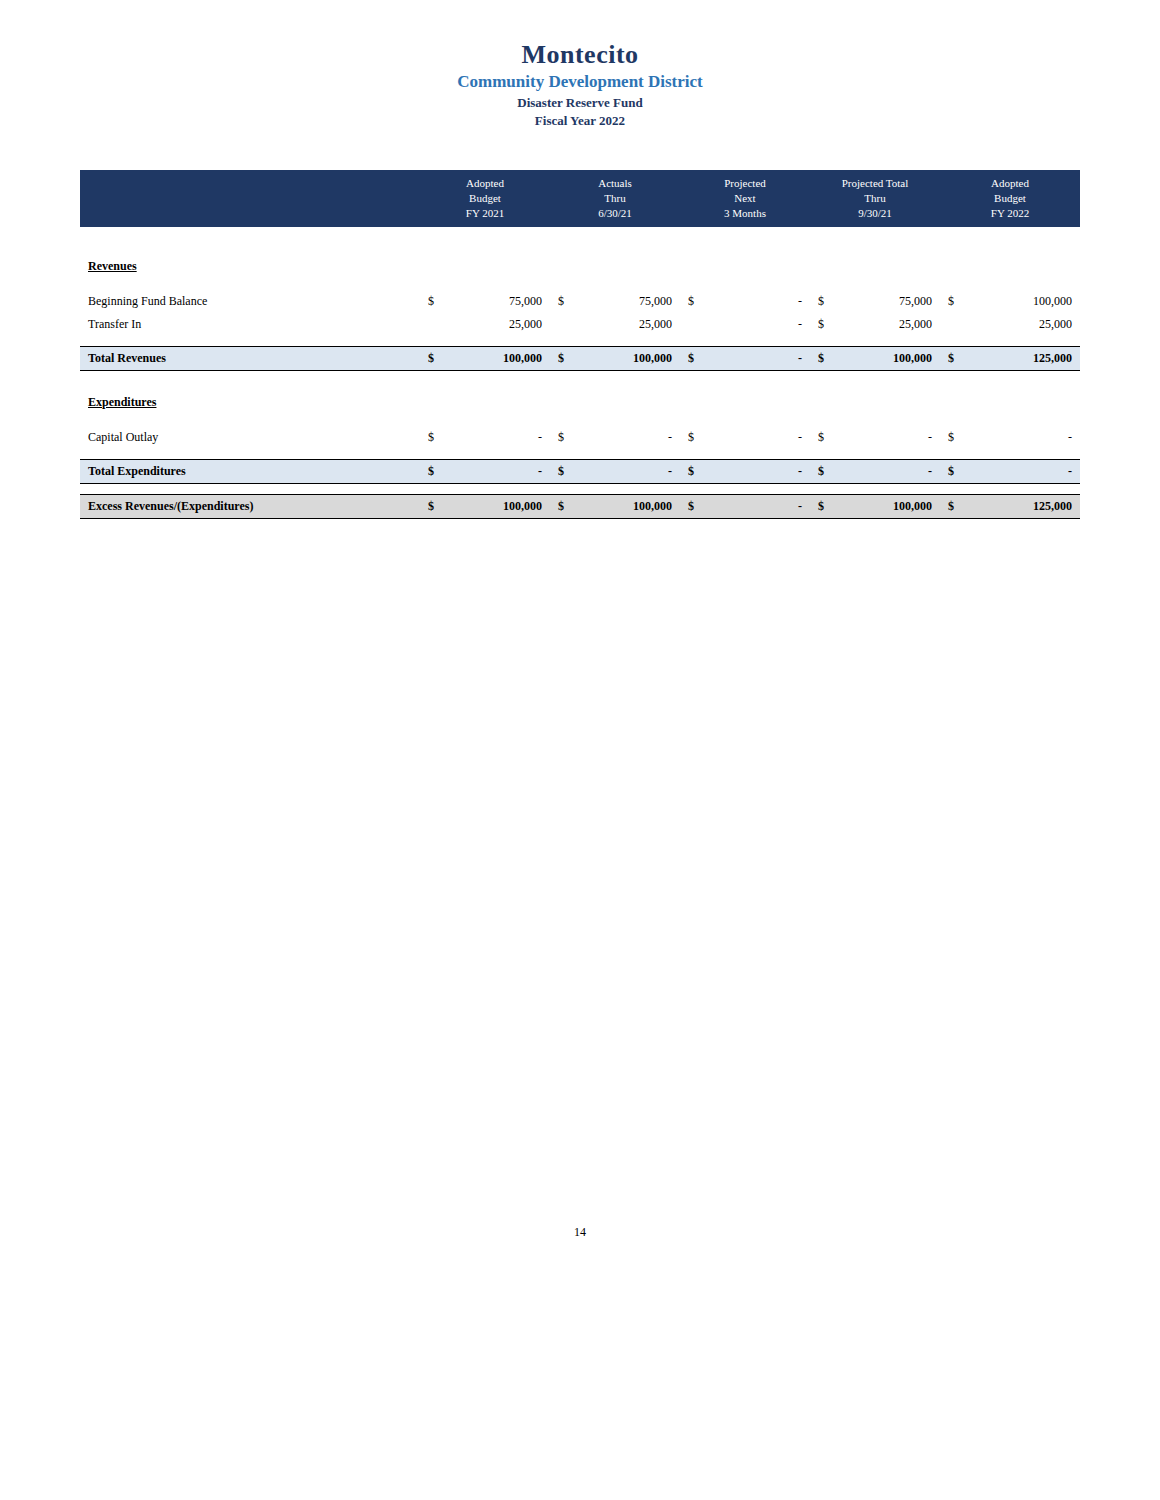Montecito
Community Development District
Disaster Reserve Fund
Fiscal Year 2022
| | Adopted Budget FY 2021 | Actuals Thru 6/30/21 | Projected Next 3 Months | Projected Total Thru 9/30/21 | Adopted Budget FY 2022 |
| --- | --- | --- | --- | --- | --- |
| Revenues | |
| Beginning Fund Balance | $ | 75,000 | $ | 75,000 | $ | - | $ | 75,000 | $ | 100,000 |
| Transfer In | | 25,000 | | 25,000 | | - | $ | 25,000 | | 25,000 |
| Total Revenues | $ | 100,000 | $ | 100,000 | $ | - | $ | 100,000 | $ | 125,000 |
| Expenditures | |
| Capital Outlay | $ | - | $ | - | $ | - | $ | - | $ | - |
| Total Expenditures | $ | - | $ | - | $ | - | $ | - | $ | - |
| Excess Revenues/(Expenditures) | $ | 100,000 | $ | 100,000 | $ | - | $ | 100,000 | $ | 125,000 |
14